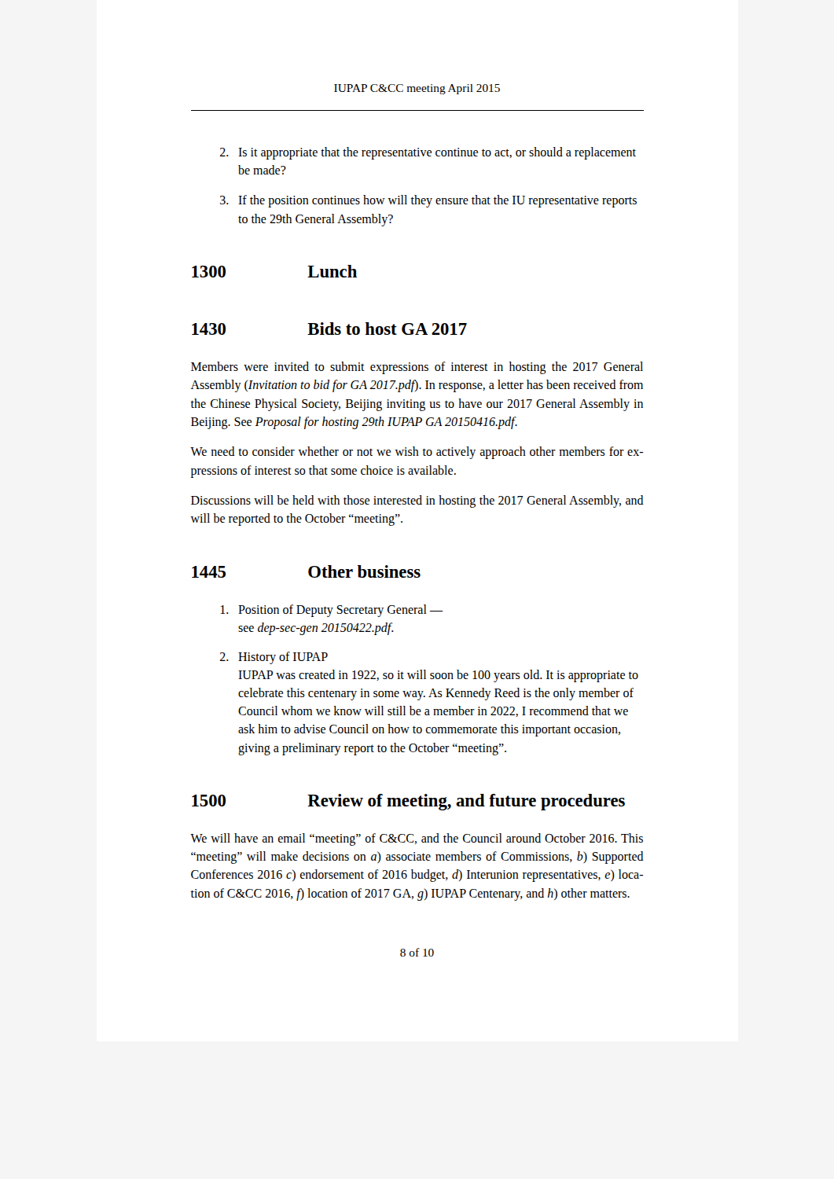IUPAP C&CC meeting April 2015
Is it appropriate that the representative continue to act, or should a replacement be made?
If the position continues how will they ensure that the IU representative reports to the 29th General Assembly?
1300 Lunch
1430 Bids to host GA 2017
Members were invited to submit expressions of interest in hosting the 2017 General Assembly (Invitation to bid for GA 2017.pdf). In response, a letter has been received from the Chinese Physical Society, Beijing inviting us to have our 2017 General Assembly in Beijing. See Proposal for hosting 29th IUPAP GA 20150416.pdf.
We need to consider whether or not we wish to actively approach other members for expressions of interest so that some choice is available.
Discussions will be held with those interested in hosting the 2017 General Assembly, and will be reported to the October “meeting”.
1445 Other business
Position of Deputy Secretary General —
see dep-sec-gen 20150422.pdf.
History of IUPAP
IUPAP was created in 1922, so it will soon be 100 years old. It is appropriate to celebrate this centenary in some way. As Kennedy Reed is the only member of Council whom we know will still be a member in 2022, I recommend that we ask him to advise Council on how to commemorate this important occasion, giving a preliminary report to the October “meeting”.
1500 Review of meeting, and future procedures
We will have an email “meeting” of C&CC, and the Council around October 2016. This “meeting” will make decisions on a) associate members of Commissions, b) Supported Conferences 2016 c) endorsement of 2016 budget, d) Interunion representatives, e) location of C&CC 2016, f) location of 2017 GA, g) IUPAP Centenary, and h) other matters.
8 of 10